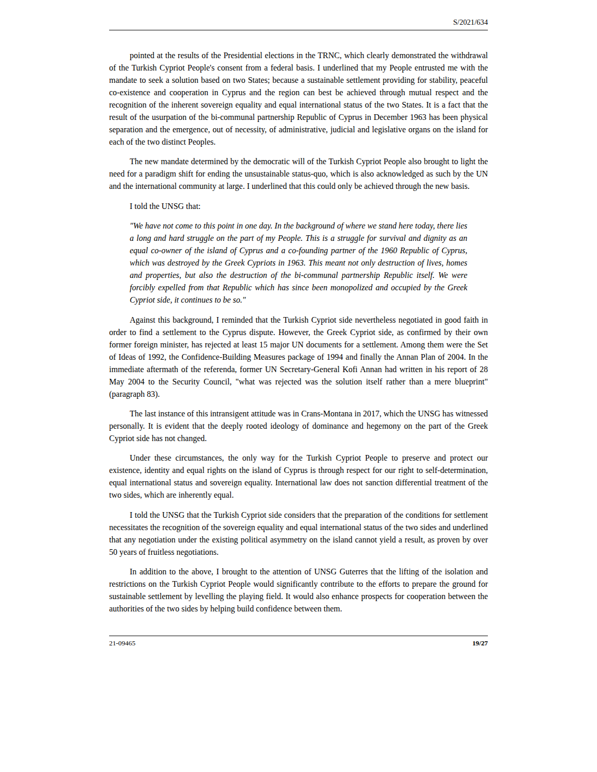S/2021/634
pointed at the results of the Presidential elections in the TRNC, which clearly demonstrated the withdrawal of the Turkish Cypriot People's consent from a federal basis. I underlined that my People entrusted me with the mandate to seek a solution based on two States; because a sustainable settlement providing for stability, peaceful co-existence and cooperation in Cyprus and the region can best be achieved through mutual respect and the recognition of the inherent sovereign equality and equal international status of the two States. It is a fact that the result of the usurpation of the bi-communal partnership Republic of Cyprus in December 1963 has been physical separation and the emergence, out of necessity, of administrative, judicial and legislative organs on the island for each of the two distinct Peoples.
The new mandate determined by the democratic will of the Turkish Cypriot People also brought to light the need for a paradigm shift for ending the unsustainable status-quo, which is also acknowledged as such by the UN and the international community at large. I underlined that this could only be achieved through the new basis.
I told the UNSG that:
"We have not come to this point in one day. In the background of where we stand here today, there lies a long and hard struggle on the part of my People. This is a struggle for survival and dignity as an equal co-owner of the island of Cyprus and a co-founding partner of the 1960 Republic of Cyprus, which was destroyed by the Greek Cypriots in 1963. This meant not only destruction of lives, homes and properties, but also the destruction of the bi-communal partnership Republic itself. We were forcibly expelled from that Republic which has since been monopolized and occupied by the Greek Cypriot side, it continues to be so."
Against this background, I reminded that the Turkish Cypriot side nevertheless negotiated in good faith in order to find a settlement to the Cyprus dispute. However, the Greek Cypriot side, as confirmed by their own former foreign minister, has rejected at least 15 major UN documents for a settlement. Among them were the Set of Ideas of 1992, the Confidence-Building Measures package of 1994 and finally the Annan Plan of 2004. In the immediate aftermath of the referenda, former UN Secretary-General Kofi Annan had written in his report of 28 May 2004 to the Security Council, "what was rejected was the solution itself rather than a mere blueprint" (paragraph 83).
The last instance of this intransigent attitude was in Crans-Montana in 2017, which the UNSG has witnessed personally. It is evident that the deeply rooted ideology of dominance and hegemony on the part of the Greek Cypriot side has not changed.
Under these circumstances, the only way for the Turkish Cypriot People to preserve and protect our existence, identity and equal rights on the island of Cyprus is through respect for our right to self-determination, equal international status and sovereign equality. International law does not sanction differential treatment of the two sides, which are inherently equal.
I told the UNSG that the Turkish Cypriot side considers that the preparation of the conditions for settlement necessitates the recognition of the sovereign equality and equal international status of the two sides and underlined that any negotiation under the existing political asymmetry on the island cannot yield a result, as proven by over 50 years of fruitless negotiations.
In addition to the above, I brought to the attention of UNSG Guterres that the lifting of the isolation and restrictions on the Turkish Cypriot People would significantly contribute to the efforts to prepare the ground for sustainable settlement by levelling the playing field. It would also enhance prospects for cooperation between the authorities of the two sides by helping build confidence between them.
21-09465 19/27